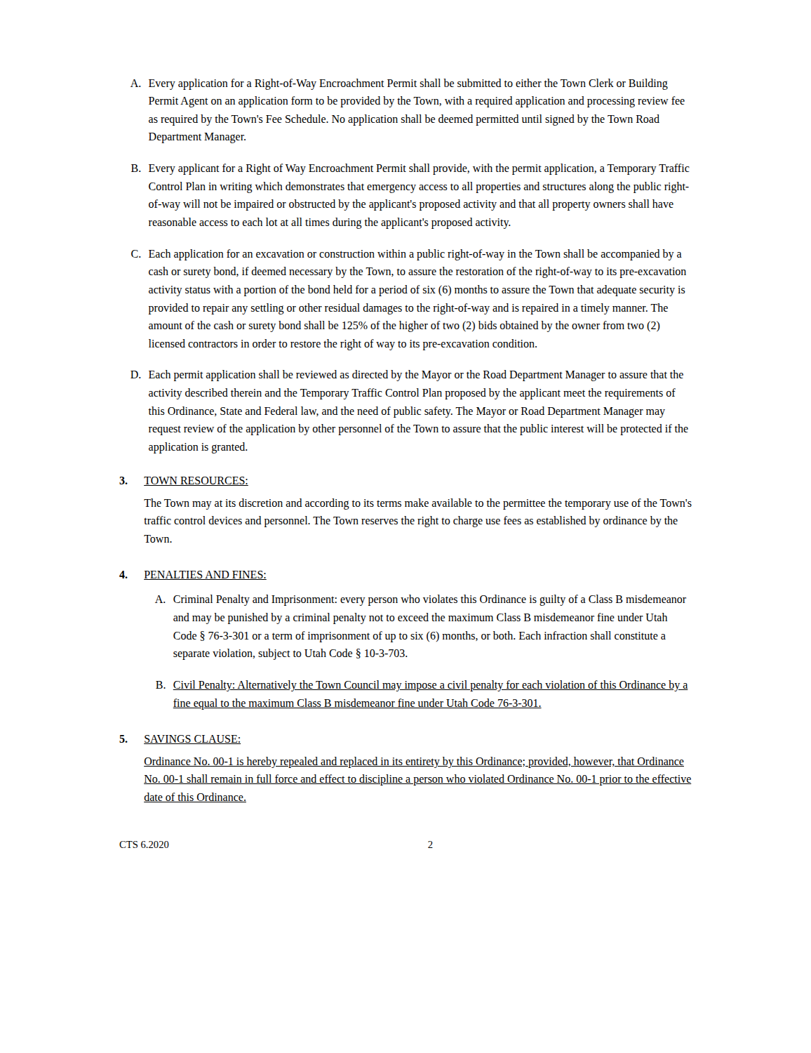Every application for a Right-of-Way Encroachment Permit shall be submitted to either the Town Clerk or Building Permit Agent on an application form to be provided by the Town, with a required application and processing review fee as required by the Town's Fee Schedule. No application shall be deemed permitted until signed by the Town Road Department Manager.
Every applicant for a Right of Way Encroachment Permit shall provide, with the permit application, a Temporary Traffic Control Plan in writing which demonstrates that emergency access to all properties and structures along the public right-of-way will not be impaired or obstructed by the applicant's proposed activity and that all property owners shall have reasonable access to each lot at all times during the applicant's proposed activity.
Each application for an excavation or construction within a public right-of-way in the Town shall be accompanied by a cash or surety bond, if deemed necessary by the Town, to assure the restoration of the right-of-way to its pre-excavation activity status with a portion of the bond held for a period of six (6) months to assure the Town that adequate security is provided to repair any settling or other residual damages to the right-of-way and is repaired in a timely manner. The amount of the cash or surety bond shall be 125% of the higher of two (2) bids obtained by the owner from two (2) licensed contractors in order to restore the right of way to its pre-excavation condition.
Each permit application shall be reviewed as directed by the Mayor or the Road Department Manager to assure that the activity described therein and the Temporary Traffic Control Plan proposed by the applicant meet the requirements of this Ordinance, State and Federal law, and the need of public safety. The Mayor or Road Department Manager may request review of the application by other personnel of the Town to assure that the public interest will be protected if the application is granted.
3. TOWN RESOURCES:
The Town may at its discretion and according to its terms make available to the permittee the temporary use of the Town's traffic control devices and personnel. The Town reserves the right to charge use fees as established by ordinance by the Town.
4. PENALTIES AND FINES:
Criminal Penalty and Imprisonment: every person who violates this Ordinance is guilty of a Class B misdemeanor and may be punished by a criminal penalty not to exceed the maximum Class B misdemeanor fine under Utah Code § 76-3-301 or a term of imprisonment of up to six (6) months, or both. Each infraction shall constitute a separate violation, subject to Utah Code § 10-3-703.
Civil Penalty: Alternatively the Town Council may impose a civil penalty for each violation of this Ordinance by a fine equal to the maximum Class B misdemeanor fine under Utah Code 76-3-301.
5. SAVINGS CLAUSE:
Ordinance No. 00-1 is hereby repealed and replaced in its entirety by this Ordinance; provided, however, that Ordinance No. 00-1 shall remain in full force and effect to discipline a person who violated Ordinance No. 00-1 prior to the effective date of this Ordinance.
CTS 6.2020
2